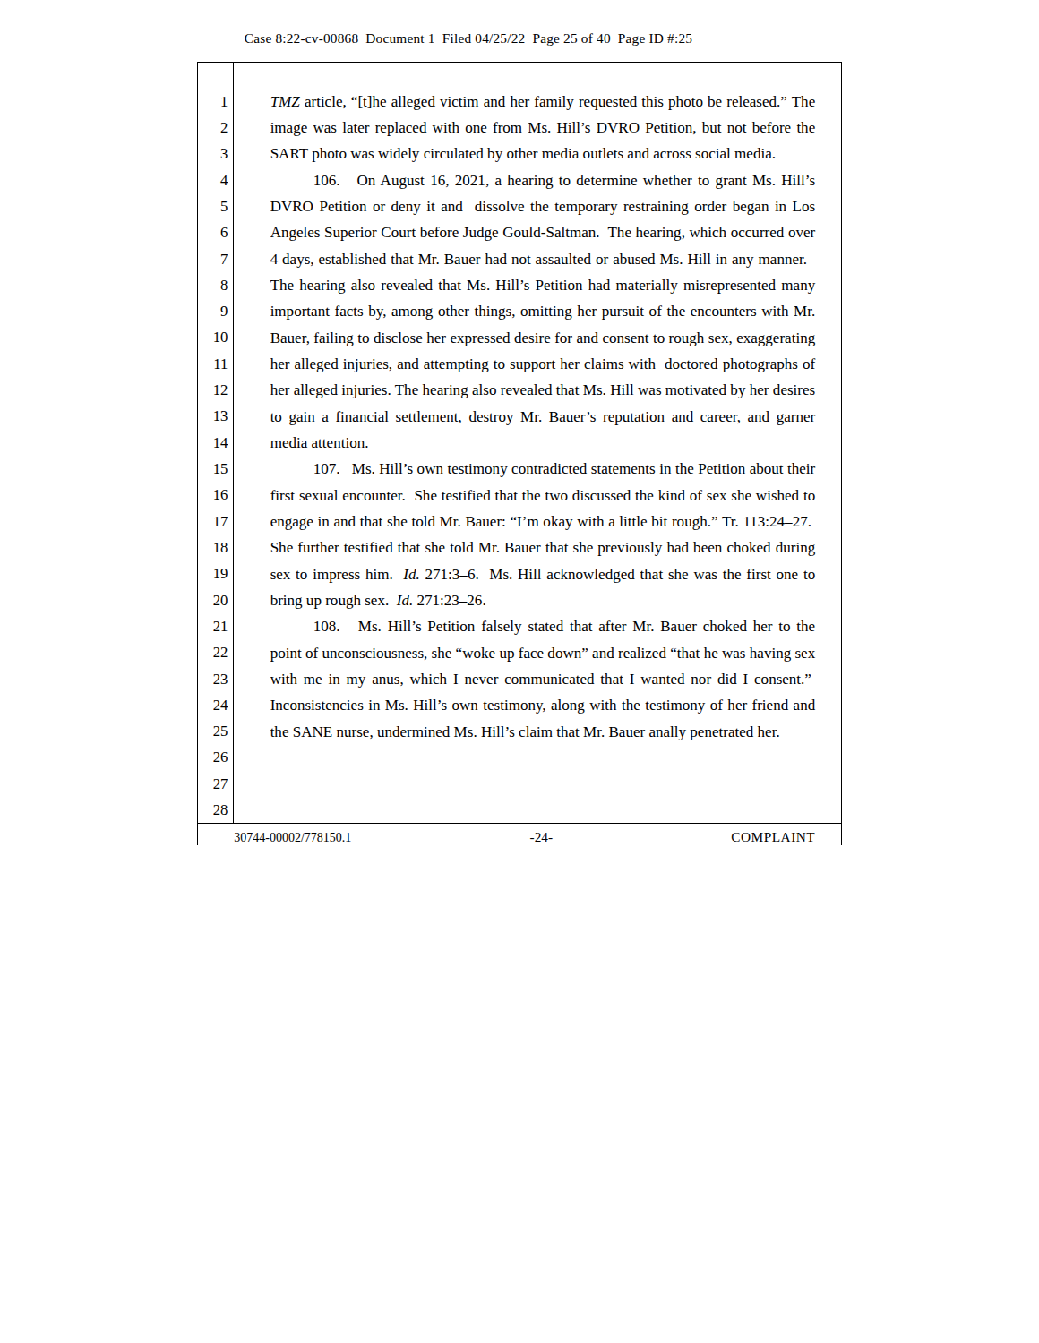Case 8:22-cv-00868 Document 1 Filed 04/25/22 Page 25 of 40 Page ID #:25
1
2
3
4
5
6
7
8
9
10
11
12
13
14
15
16
17
18
19
20
21
22
23
24
25
26
27
28
TMZ article, “[t]he alleged victim and her family requested this photo be released.” The image was later replaced with one from Ms. Hill’s DVRO Petition, but not before the SART photo was widely circulated by other media outlets and across social media.
106. On August 16, 2021, a hearing to determine whether to grant Ms. Hill’s DVRO Petition or deny it and dissolve the temporary restraining order began in Los Angeles Superior Court before Judge Gould-Saltman. The hearing, which occurred over 4 days, established that Mr. Bauer had not assaulted or abused Ms. Hill in any manner. The hearing also revealed that Ms. Hill’s Petition had materially misrepresented many important facts by, among other things, omitting her pursuit of the encounters with Mr. Bauer, failing to disclose her expressed desire for and consent to rough sex, exaggerating her alleged injuries, and attempting to support her claims with doctored photographs of her alleged injuries. The hearing also revealed that Ms. Hill was motivated by her desires to gain a financial settlement, destroy Mr. Bauer’s reputation and career, and garner media attention.
107. Ms. Hill’s own testimony contradicted statements in the Petition about their first sexual encounter. She testified that the two discussed the kind of sex she wished to engage in and that she told Mr. Bauer: “I’m okay with a little bit rough.” Tr. 113:24–27. She further testified that she told Mr. Bauer that she previously had been choked during sex to impress him. Id. 271:3–6. Ms. Hill acknowledged that she was the first one to bring up rough sex. Id. 271:23–26.
108. Ms. Hill’s Petition falsely stated that after Mr. Bauer choked her to the point of unconsciousness, she “woke up face down” and realized “that he was having sex with me in my anus, which I never communicated that I wanted nor did I consent.” Inconsistencies in Ms. Hill’s own testimony, along with the testimony of her friend and the SANE nurse, undermined Ms. Hill’s claim that Mr. Bauer anally penetrated her.
30744-00002/778150.1
-24-
COMPLAINT